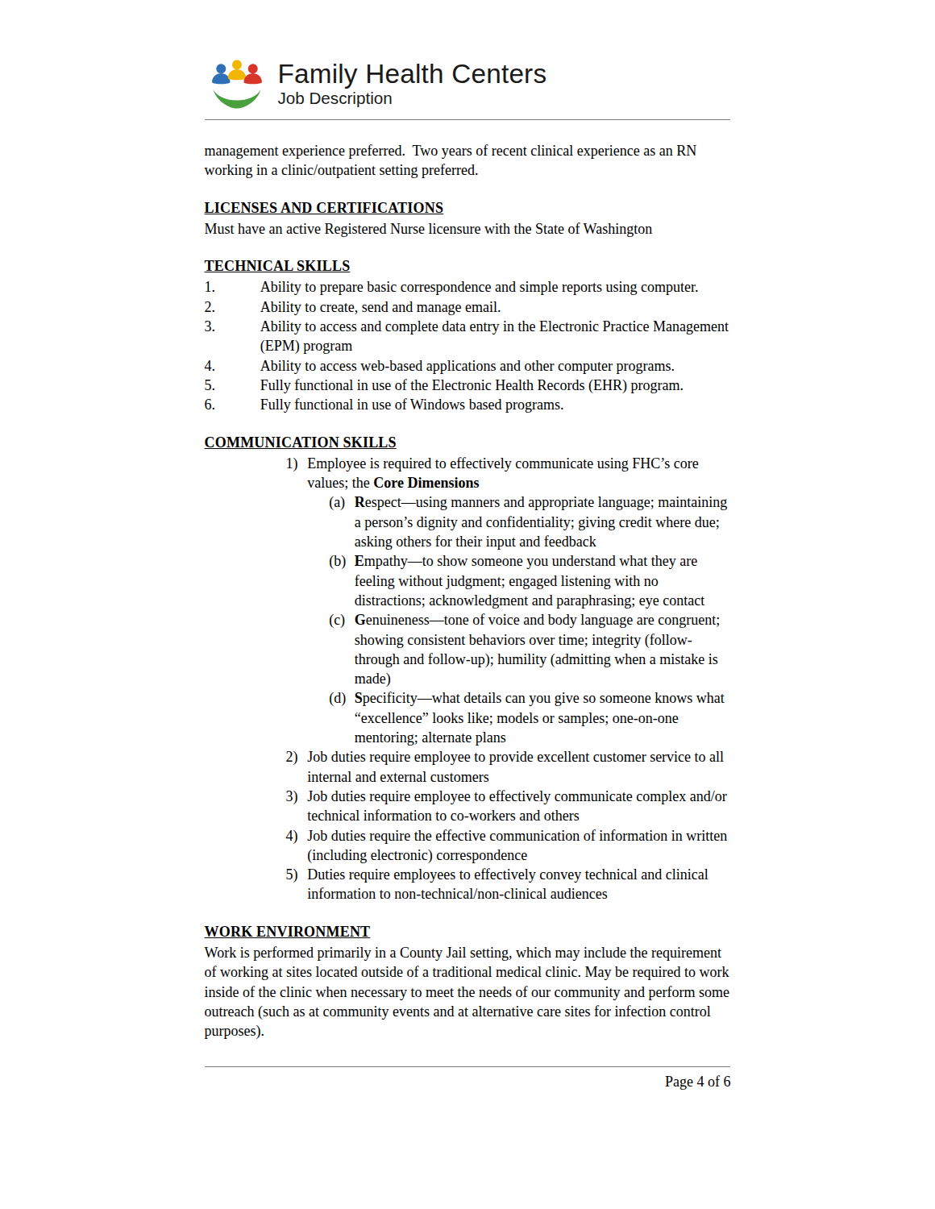Family Health Centers
Job Description
management experience preferred. Two years of recent clinical experience as an RN working in a clinic/outpatient setting preferred.
LICENSES AND CERTIFICATIONS
Must have an active Registered Nurse licensure with the State of Washington
TECHNICAL SKILLS
1. Ability to prepare basic correspondence and simple reports using computer.
2. Ability to create, send and manage email.
3. Ability to access and complete data entry in the Electronic Practice Management (EPM) program
4. Ability to access web-based applications and other computer programs.
5. Fully functional in use of the Electronic Health Records (EHR) program.
6. Fully functional in use of Windows based programs.
COMMUNICATION SKILLS
1)
Employee is required to effectively communicate using FHC’s core values; the Core Dimensions
(a)
Respect—using manners and appropriate language; maintaining a person’s dignity and confidentiality; giving credit where due; asking others for their input and feedback
(b)
Empathy—to show someone you understand what they are feeling without judgment; engaged listening with no distractions; acknowledgment and paraphrasing; eye contact
(c)
Genuineness—tone of voice and body language are congruent; showing consistent behaviors over time; integrity (follow-through and follow-up); humility (admitting when a mistake is made)
(d)
Specificity—what details can you give so someone knows what “excellence” looks like; models or samples; one-on-one mentoring; alternate plans
2)
Job duties require employee to provide excellent customer service to all internal and external customers
3)
Job duties require employee to effectively communicate complex and/or technical information to co-workers and others
4)
Job duties require the effective communication of information in written (including electronic) correspondence
5)
Duties require employees to effectively convey technical and clinical information to non-technical/non-clinical audiences
WORK ENVIRONMENT
Work is performed primarily in a County Jail setting, which may include the requirement of working at sites located outside of a traditional medical clinic. May be required to work inside of the clinic when necessary to meet the needs of our community and perform some outreach (such as at community events and at alternative care sites for infection control purposes).
Page 4 of 6